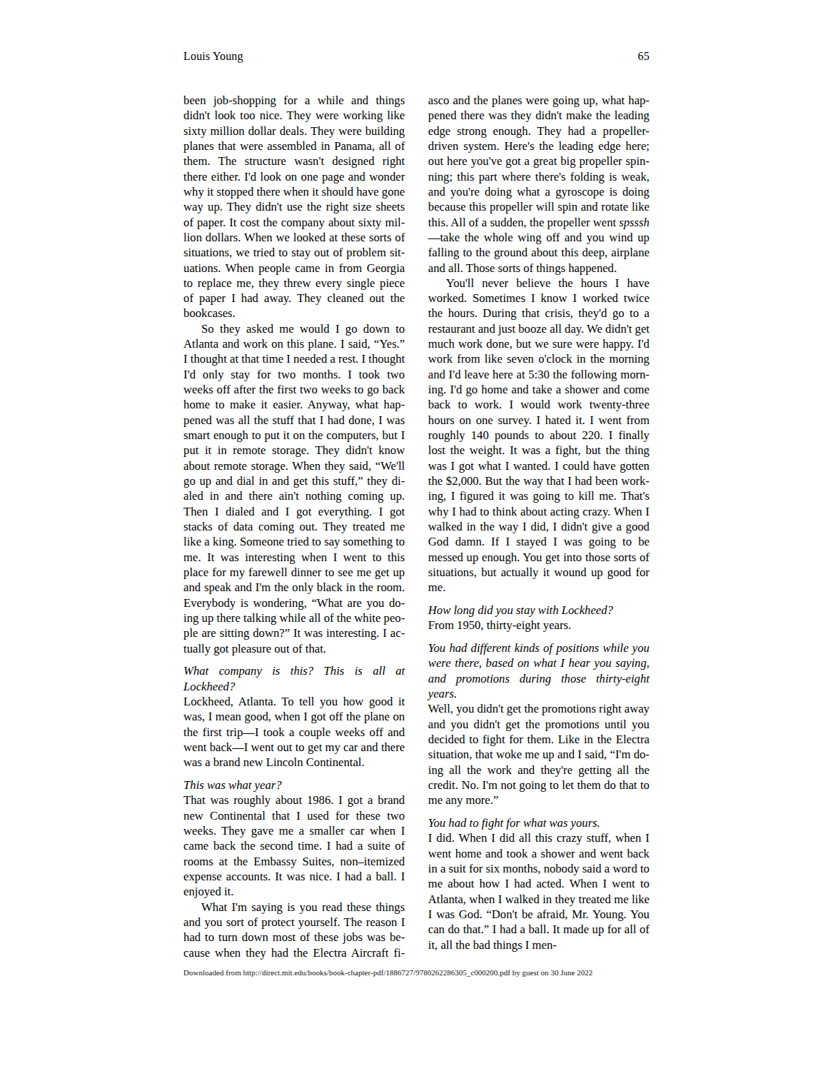Louis Young 65
been job-shopping for a while and things didn't look too nice. They were working like sixty million dollar deals. They were building planes that were assembled in Panama, all of them. The structure wasn't designed right there either. I'd look on one page and wonder why it stopped there when it should have gone way up. They didn't use the right size sheets of paper. It cost the company about sixty million dollars. When we looked at these sorts of situations, we tried to stay out of problem situations. When people came in from Georgia to replace me, they threw every single piece of paper I had away. They cleaned out the bookcases.
So they asked me would I go down to Atlanta and work on this plane. I said, “Yes.” I thought at that time I needed a rest. I thought I'd only stay for two months. I took two weeks off after the first two weeks to go back home to make it easier. Anyway, what happened was all the stuff that I had done, I was smart enough to put it on the computers, but I put it in remote storage. They didn't know about remote storage. When they said, “We'll go up and dial in and get this stuff,” they dialed in and there ain't nothing coming up. Then I dialed and I got everything. I got stacks of data coming out. They treated me like a king. Someone tried to say something to me. It was interesting when I went to this place for my farewell dinner to see me get up and speak and I'm the only black in the room. Everybody is wondering, “What are you doing up there talking while all of the white people are sitting down?” It was interesting. I actually got pleasure out of that.
What company is this? This is all at Lockheed?
Lockheed, Atlanta. To tell you how good it was, I mean good, when I got off the plane on the first trip—I took a couple weeks off and went back—I went out to get my car and there was a brand new Lincoln Continental.
This was what year?
That was roughly about 1986. I got a brand new Continental that I used for these two weeks. They gave me a smaller car when I came back the second time. I had a suite of rooms at the Embassy Suites, non–itemized expense accounts. It was nice. I had a ball. I enjoyed it.
What I'm saying is you read these things and you sort of protect yourself. The reason I had to turn down most of these jobs was because when they had the Electra Aircraft fiasco and the planes were going up, what happened there was they didn't make the leading edge strong enough. They had a propeller-driven system. Here's the leading edge here; out here you've got a great big propeller spinning; this part where there's folding is weak, and you're doing what a gyroscope is doing because this propeller will spin and rotate like this. All of a sudden, the propeller went spsssh—take the whole wing off and you wind up falling to the ground about this deep, airplane and all. Those sorts of things happened.
You'll never believe the hours I have worked. Sometimes I know I worked twice the hours. During that crisis, they'd go to a restaurant and just booze all day. We didn't get much work done, but we sure were happy. I'd work from like seven o'clock in the morning and I'd leave here at 5:30 the following morning. I'd go home and take a shower and come back to work. I would work twenty-three hours on one survey. I hated it. I went from roughly 140 pounds to about 220. I finally lost the weight. It was a fight, but the thing was I got what I wanted. I could have gotten the $2,000. But the way that I had been working, I figured it was going to kill me. That's why I had to think about acting crazy. When I walked in the way I did, I didn't give a good God damn. If I stayed I was going to be messed up enough. You get into those sorts of situations, but actually it wound up good for me.
How long did you stay with Lockheed?
From 1950, thirty-eight years.
You had different kinds of positions while you were there, based on what I hear you saying, and promotions during those thirty-eight years.
Well, you didn't get the promotions right away and you didn't get the promotions until you decided to fight for them. Like in the Electra situation, that woke me up and I said, “I'm doing all the work and they're getting all the credit. No. I'm not going to let them do that to me any more.”
You had to fight for what was yours.
I did. When I did all this crazy stuff, when I went home and took a shower and went back in a suit for six months, nobody said a word to me about how I had acted. When I went to Atlanta, when I walked in they treated me like I was God. “Don't be afraid, Mr. Young. You can do that.” I had a ball. It made up for all of it, all the bad things I men-
Downloaded from http://direct.mit.edu/books/book-chapter-pdf/1886727/9780262286305_c000200.pdf by guest on 30 June 2022